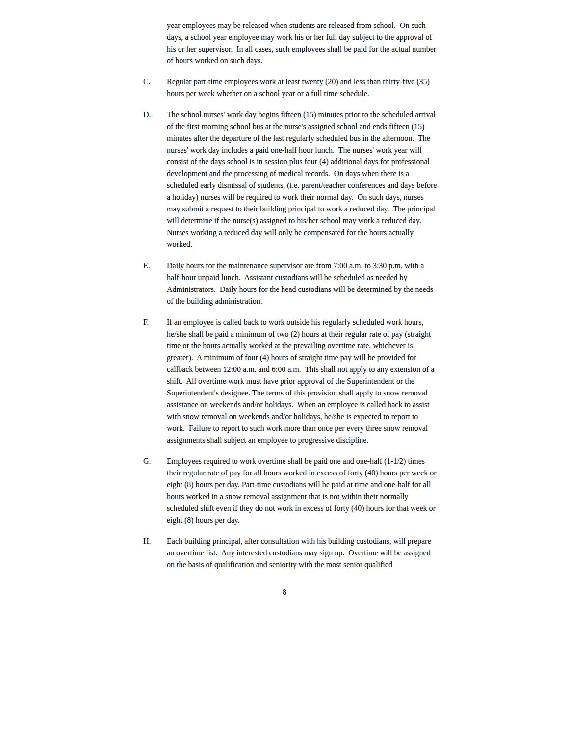year employees may be released when students are released from school. On such days, a school year employee may work his or her full day subject to the approval of his or her supervisor. In all cases, such employees shall be paid for the actual number of hours worked on such days.
C.
Regular part-time employees work at least twenty (20) and less than thirty-five (35) hours per week whether on a school year or a full time schedule.
D.
The school nurses' work day begins fifteen (15) minutes prior to the scheduled arrival of the first morning school bus at the nurse's assigned school and ends fifteen (15) minutes after the departure of the last regularly scheduled bus in the afternoon. The nurses' work day includes a paid one-half hour lunch. The nurses' work year will consist of the days school is in session plus four (4) additional days for professional development and the processing of medical records. On days when there is a scheduled early dismissal of students, (i.e. parent/teacher conferences and days before a holiday) nurses will be required to work their normal day. On such days, nurses may submit a request to their building principal to work a reduced day. The principal will determine if the nurse(s) assigned to his/her school may work a reduced day. Nurses working a reduced day will only be compensated for the hours actually worked.
E.
Daily hours for the maintenance supervisor are from 7:00 a.m. to 3:30 p.m. with a half-hour unpaid lunch. Assistant custodians will be scheduled as needed by Administrators. Daily hours for the head custodians will be determined by the needs of the building administration.
F.
If an employee is called back to work outside his regularly scheduled work hours, he/she shall be paid a minimum of two (2) hours at their regular rate of pay (straight time or the hours actually worked at the prevailing overtime rate, whichever is greater). A minimum of four (4) hours of straight time pay will be provided for callback between 12:00 a.m. and 6:00 a.m. This shall not apply to any extension of a shift. All overtime work must have prior approval of the Superintendent or the Superintendent's designee. The terms of this provision shall apply to snow removal assistance on weekends and/or holidays. When an employee is called back to assist with snow removal on weekends and/or holidays, he/she is expected to report to work. Failure to report to such work more than once per every three snow removal assignments shall subject an employee to progressive discipline.
G.
Employees required to work overtime shall be paid one and one-half (1-1/2) times their regular rate of pay for all hours worked in excess of forty (40) hours per week or eight (8) hours per day. Part-time custodians will be paid at time and one-half for all hours worked in a snow removal assignment that is not within their normally scheduled shift even if they do not work in excess of forty (40) hours for that week or eight (8) hours per day.
H.
Each building principal, after consultation with his building custodians, will prepare an overtime list. Any interested custodians may sign up. Overtime will be assigned on the basis of qualification and seniority with the most senior qualified
8